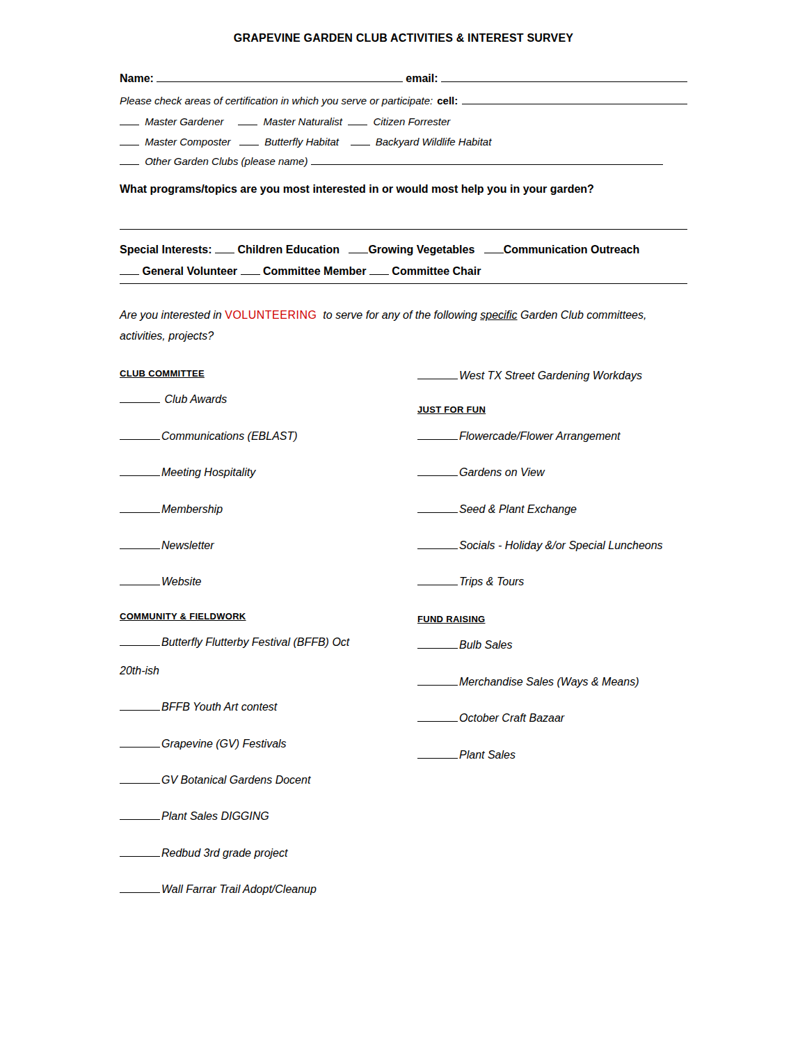GRAPEVINE GARDEN CLUB ACTIVITIES & INTEREST SURVEY
Name: email:
Please check areas of certification in which you serve or participate: cell:
Master Gardener Master Naturalist Citizen Forrester
Master Composter Butterfly Habitat Backyard Wildlife Habitat
Other Garden Clubs (please name)
What programs/topics are you most interested in or would most help you in your garden?
Special Interests: Children Education Growing Vegetables Communication Outreach
General Volunteer Committee Member Committee Chair
Are you interested in VOLUNTEERING to serve for any of the following specific Garden Club committees, activities, projects?
CLUB COMMITTEE
Club Awards
Communications (EBLAST)
Meeting Hospitality
Membership
Newsletter
Website
COMMUNITY & FIELDWORK
Butterfly Flutterby Festival (BFFB) Oct
20th-ish
BFFB Youth Art contest
Grapevine (GV) Festivals
GV Botanical Gardens Docent
Plant Sales DIGGING
Redbud 3rd grade project
Wall Farrar Trail Adopt/Cleanup
West TX Street Gardening Workdays
JUST FOR FUN
Flowercade/Flower Arrangement
Gardens on View
Seed & Plant Exchange
Socials - Holiday &/or Special Luncheons
Trips & Tours
FUND RAISING
Bulb Sales
Merchandise Sales (Ways & Means)
October Craft Bazaar
Plant Sales